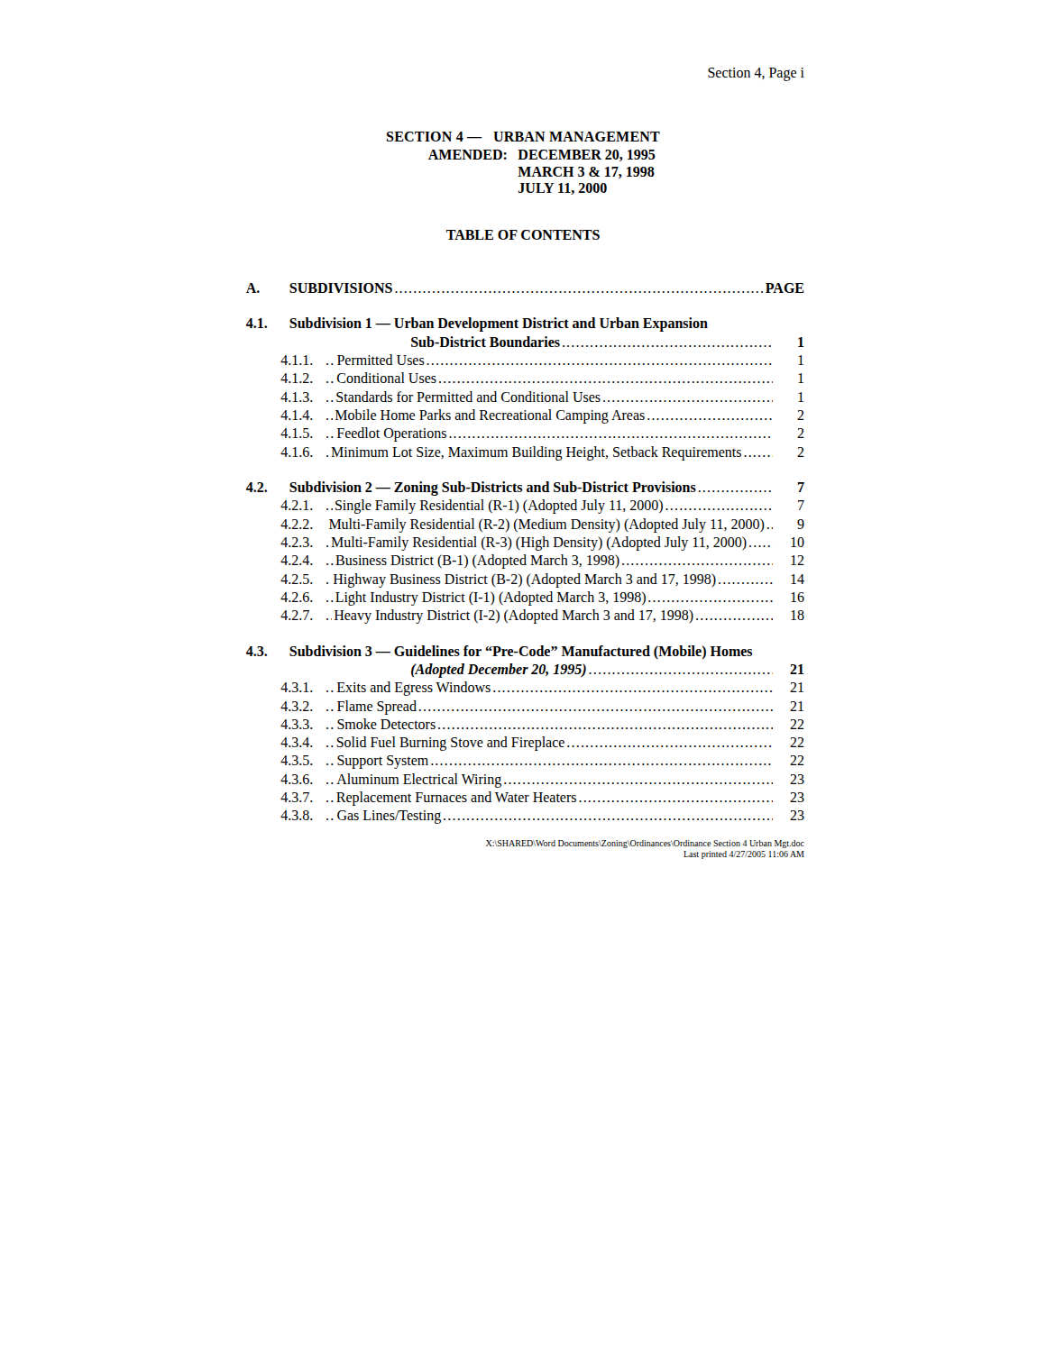Section 4, Page i
SECTION 4 — URBAN MANAGEMENT AMENDED: DECEMBER 20, 1995 MARCH 3 & 17, 1998 JULY 11, 2000
TABLE OF CONTENTS
A. SUBDIVISIONS ................................................................................................................. PAGE
4.1. Subdivision 1 — Urban Development District and Urban Expansion
Sub-District Boundaries ............................................................................. 1
4.1.1. ... Permitted Uses ............................................................................................................... 1
4.1.2. ... Conditional Uses ............................................................................................................ 1
4.1.3. ... Standards for Permitted and Conditional Uses ............................................................. 1
4.1.4. ... Mobile Home Parks and Recreational Camping Areas .................................................. 2
4.1.5. ... Feedlot Operations ......................................................................................................... 2
4.1.6. ... Minimum Lot Size, Maximum Building Height, Setback Requirements ........................ 2
4.2. Subdivision 2 — Zoning Sub-Districts and Sub-District Provisions .................................... 7
4.2.1. ... Single Family Residential (R-1) (Adopted July 11, 2000) ............................................. 7
4.2.2. ... Multi-Family Residential (R-2) (Medium Density) (Adopted July 11, 2000) ............... 9
4.2.3. ... Multi-Family Residential (R-3) (High Density) (Adopted July 11, 2000) .................... 10
4.2.4. ... Business District (B-1) (Adopted March 3, 1998) ........................................................ 12
4.2.5. ... Highway Business District (B-2) (Adopted March 3 and 17, 1998) ............................. 14
4.2.6. ... Light Industry District (I-1) (Adopted March 3, 1998) ................................................ 16
4.2.7. ... Heavy Industry District (I-2) (Adopted March 3 and 17, 1998) .................................... 18
4.3. Subdivision 3 — Guidelines for “Pre-Code” Manufactured (Mobile) Homes
(Adopted December 20, 1995) ....................................................................... 21
4.3.1. ... Exits and Egress Windows ........................................................................................... 21
4.3.2. ... Flame Spread ................................................................................................................ 21
4.3.3. ... Smoke Detectors ........................................................................................................... 22
4.3.4. ... Solid Fuel Burning Stove and Fireplace ....................................................................... 22
4.3.5. ... Support System ............................................................................................................. 22
4.3.6. ... Aluminum Electrical Wiring ....................................................................................... 23
4.3.7. ... Replacement Furnaces and Water Heaters .................................................................. 23
4.3.8. ... Gas Lines/Testing ......................................................................................................... 23
X:\SHARED\Word Documents\Zoning\Ordinances\Ordinance Section 4 Urban Mgt.doc
Last printed 4/27/2005 11:06 AM